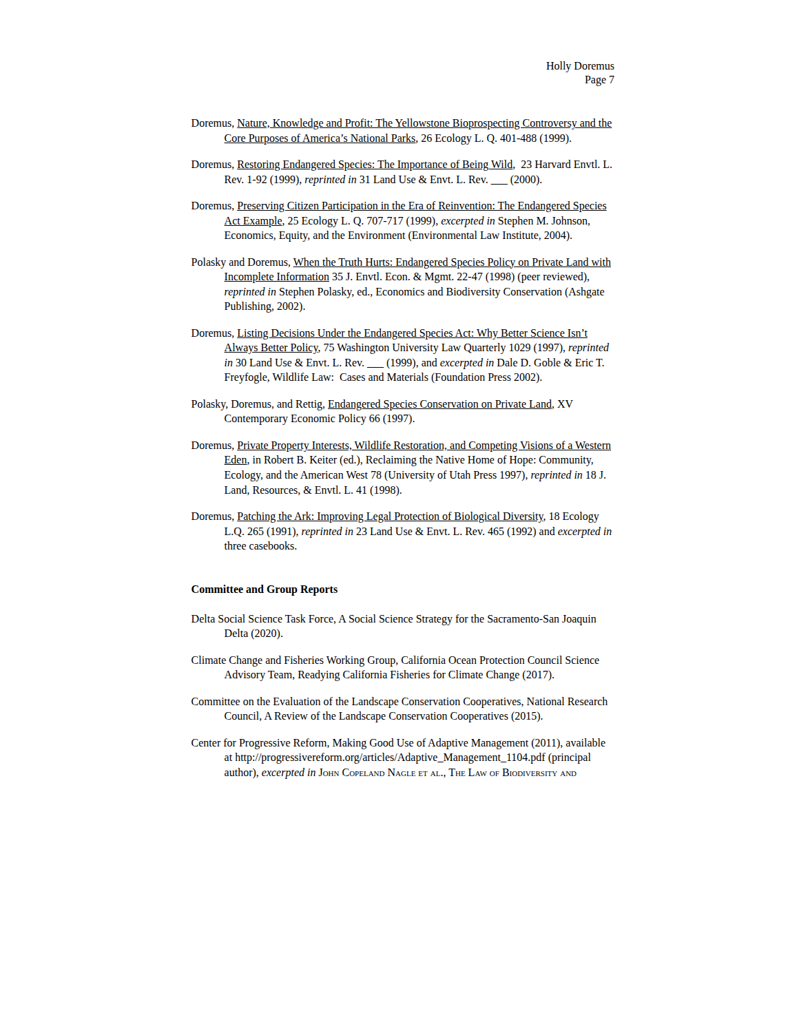Holly Doremus
Page 7
Doremus, Nature, Knowledge and Profit: The Yellowstone Bioprospecting Controversy and the Core Purposes of America’s National Parks, 26 Ecology L. Q. 401-488 (1999).
Doremus, Restoring Endangered Species: The Importance of Being Wild, 23 Harvard Envtl. L. Rev. 1-92 (1999), reprinted in 31 Land Use & Envt. L. Rev. ___ (2000).
Doremus, Preserving Citizen Participation in the Era of Reinvention: The Endangered Species Act Example, 25 Ecology L. Q. 707-717 (1999), excerpted in Stephen M. Johnson, Economics, Equity, and the Environment (Environmental Law Institute, 2004).
Polasky and Doremus, When the Truth Hurts: Endangered Species Policy on Private Land with Incomplete Information 35 J. Envtl. Econ. & Mgmt. 22-47 (1998) (peer reviewed), reprinted in Stephen Polasky, ed., Economics and Biodiversity Conservation (Ashgate Publishing, 2002).
Doremus, Listing Decisions Under the Endangered Species Act: Why Better Science Isn’t Always Better Policy, 75 Washington University Law Quarterly 1029 (1997), reprinted in 30 Land Use & Envt. L. Rev. ___ (1999), and excerpted in Dale D. Goble & Eric T. Freyfogle, Wildlife Law: Cases and Materials (Foundation Press 2002).
Polasky, Doremus, and Rettig, Endangered Species Conservation on Private Land, XV Contemporary Economic Policy 66 (1997).
Doremus, Private Property Interests, Wildlife Restoration, and Competing Visions of a Western Eden, in Robert B. Keiter (ed.), Reclaiming the Native Home of Hope: Community, Ecology, and the American West 78 (University of Utah Press 1997), reprinted in 18 J. Land, Resources, & Envtl. L. 41 (1998).
Doremus, Patching the Ark: Improving Legal Protection of Biological Diversity, 18 Ecology L.Q. 265 (1991), reprinted in 23 Land Use & Envt. L. Rev. 465 (1992) and excerpted in three casebooks.
Committee and Group Reports
Delta Social Science Task Force, A Social Science Strategy for the Sacramento-San Joaquin Delta (2020).
Climate Change and Fisheries Working Group, California Ocean Protection Council Science Advisory Team, Readying California Fisheries for Climate Change (2017).
Committee on the Evaluation of the Landscape Conservation Cooperatives, National Research Council, A Review of the Landscape Conservation Cooperatives (2015).
Center for Progressive Reform, Making Good Use of Adaptive Management (2011), available at http://progressivereform.org/articles/Adaptive_Management_1104.pdf (principal author), excerpted in John Copeland Nagle et al., The Law of Biodiversity and